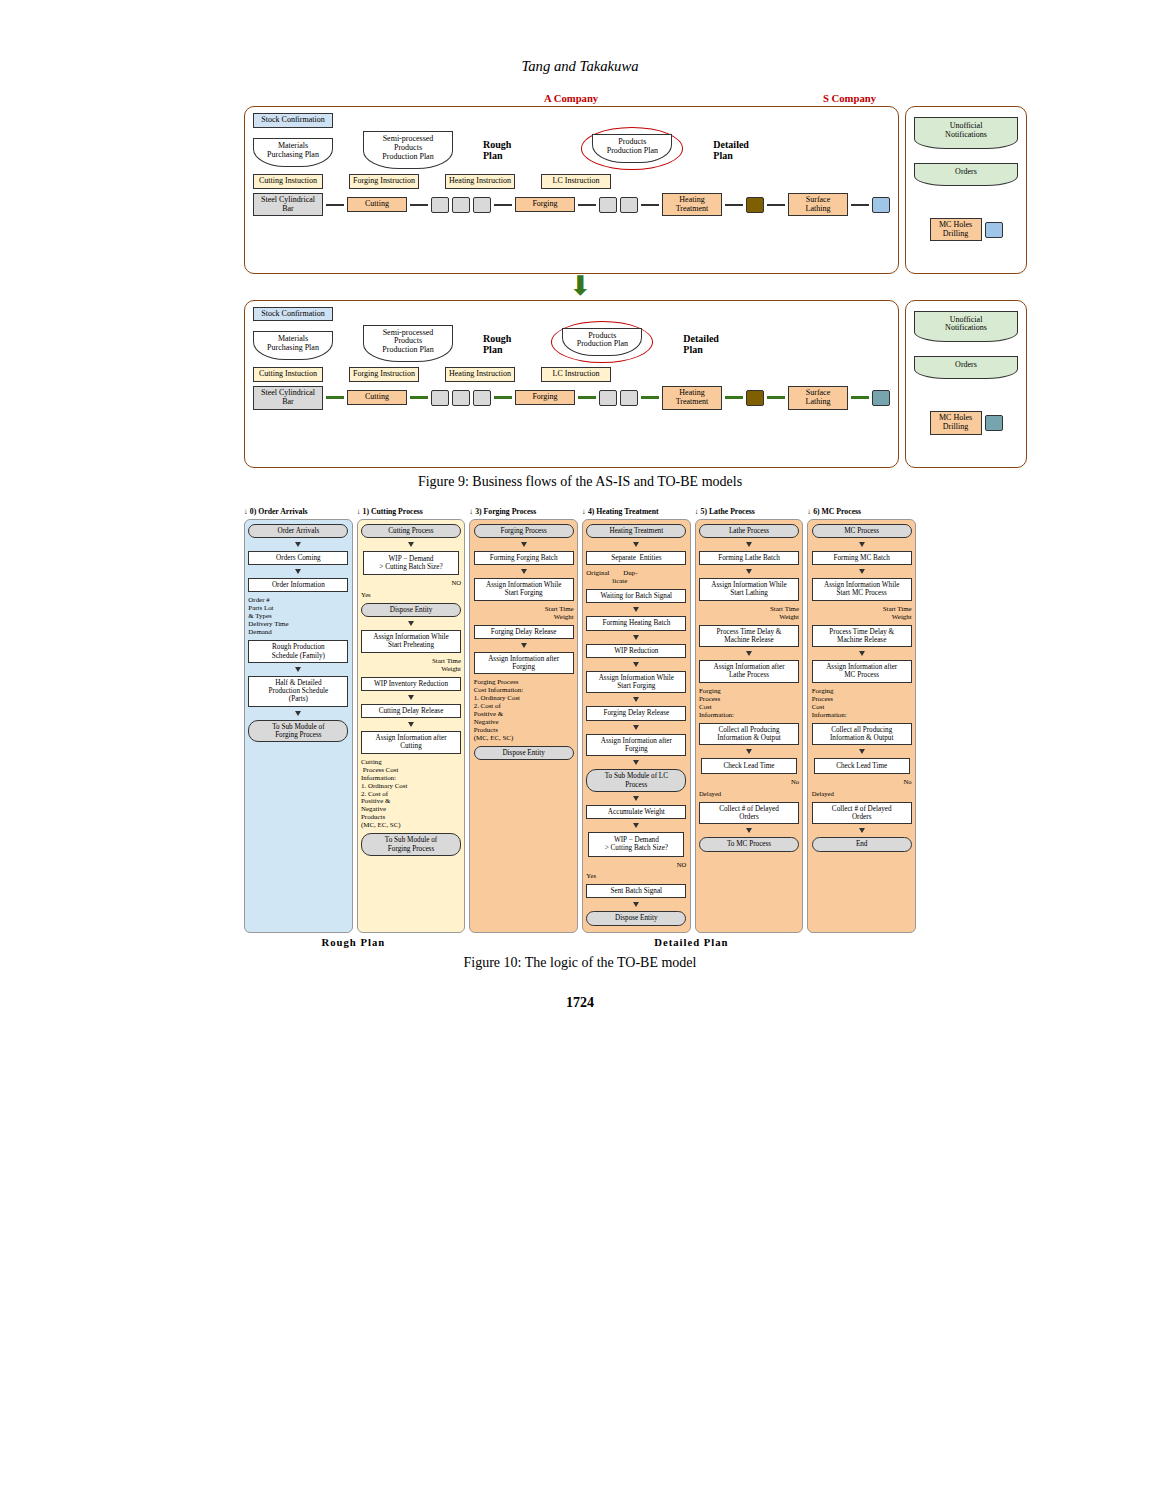Tang and Takakuwa
A Company S Company
Stock Confirmation
Materials
Purchasing Plan
Semi-processed
Products
Production Plan
Rough
Plan
Products
Production Plan
Detailed
Plan
Cutting Instuction
Forging Instruction
Heating Instruction
LC Instruction
Steel Cylindrical
Bar
Cutting
Forging
Heating
Treatment
Surface
Lathing
Unofficial
Notifications
Orders
MC Holes
Drilling
⬇
Stock Confirmation
Materials
Purchasing Plan
Semi-processed
Products
Production Plan
Rough
Plan
Products
Production Plan
Detailed
Plan
Cutting Instuction
Forging Instruction
Heating Instruction
LC Instruction
Steel Cylindrical
Bar
Cutting
Forging
Heating
Treatment
Surface
Lathing
Unofficial
Notifications
Orders
MC Holes
Drilling
Figure 9: Business flows of the AS-IS and TO-BE models
0) Order Arrivals
1) Cutting Process
3) Forging Process
4) Heating Treatment
5) Lathe Process
6) MC Process
Order Arrivals
Orders Coming
Order Information
Order #
Parts Lot
& Types
Delivery Time
Demand
Rough Production
Schedule (Family)
Half & Detailed
Production Schedule
(Parts)
To Sub Module of
Forging Process
Cutting Process
WIP − Demand
> Cutting Batch Size?
NO
Yes
Dispose Entity
Assign Information While
Start Preheating
Start Time
Weight
WIP Inventory Reduction
Cutting Delay Release
Assign Information after
Cutting
Cutting
Process Cost
Information:
1. Ordinary Cost
2. Cost of
Positive &
Negative
Products
(MC, EC, SC)
To Sub Module of
Forging Process
Forging Process
Forming Forging Batch
Assign Information While
Start Forging
Start Time
Weight
Forging Delay Release
Assign Information after
Forging
Forging Process
Cost Information:
1. Ordinary Cost
2. Cost of
Positive &
Negative
Products
(MC, EC, SC)
Dispose Entity
Heating Treatment
Separate Entities
Original Dup-
licate
Waiting for Batch Signal
Forming Heating Batch
WIP Reduction
Assign Information While
Start Forging
Forging Delay Release
Assign Information after
Forging
To Sub Module of LC
Process
Accumulate Weight
WIP − Demand
> Cutting Batch Size?
NO
Yes
Sent Batch Signal
Dispose Entity
Lathe Process
Forming Lathe Batch
Assign Information While
Start Lathing
Start Time
Weight
Process Time Delay &
Machine Release
Assign Information after
Lathe Process
Forging
Process
Cost
Information:
Collect all Producing
Information & Output
Check Lead Time
No
Delayed
Collect # of Delayed
Orders
To MC Process
MC Process
Forming MC Batch
Assign Information While
Start MC Process
Start Time
Weight
Process Time Delay &
Machine Release
Assign Information after
MC Process
Forging
Process
Cost
Information:
Collect all Producing
Information & Output
Check Lead Time
No
Delayed
Collect # of Delayed
Orders
End
Rough Plan
Detailed Plan
Figure 10: The logic of the TO-BE model
1724